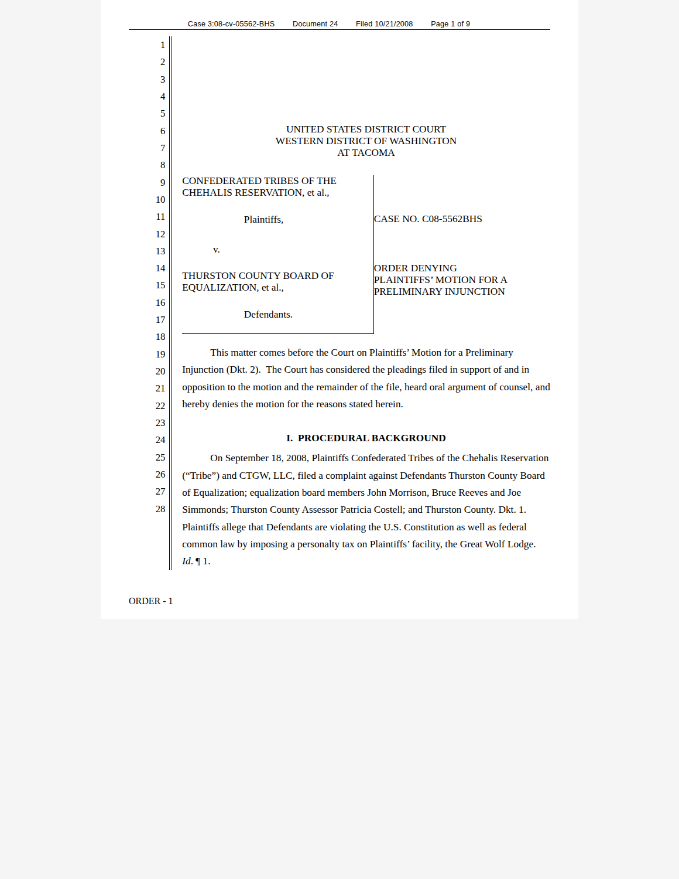Case 3:08-cv-05562-BHS Document 24 Filed 10/21/2008 Page 1 of 9
1
2
3
4
5
6
7
8
9
10
11
12
13
14
15
16
17
18
19
20
21
22
23
24
25
26
27
28
UNITED STATES DISTRICT COURT
WESTERN DISTRICT OF WASHINGTON
AT TACOMA
| CONFEDERATED TRIBES OF THE CHEHALIS RESERVATION, et al., Plaintiffs, v. THURSTON COUNTY BOARD OF EQUALIZATION, et al., Defendants. | CASE NO. C08-5562BHS ORDER DENYING PLAINTIFFS’ MOTION FOR A PRELIMINARY INJUNCTION |
This matter comes before the Court on Plaintiffs’ Motion for a Preliminary Injunction (Dkt. 2). The Court has considered the pleadings filed in support of and in opposition to the motion and the remainder of the file, heard oral argument of counsel, and hereby denies the motion for the reasons stated herein.
I. PROCEDURAL BACKGROUND
On September 18, 2008, Plaintiffs Confederated Tribes of the Chehalis Reservation (“Tribe”) and CTGW, LLC, filed a complaint against Defendants Thurston County Board of Equalization; equalization board members John Morrison, Bruce Reeves and Joe Simmonds; Thurston County Assessor Patricia Costell; and Thurston County. Dkt. 1. Plaintiffs allege that Defendants are violating the U.S. Constitution as well as federal common law by imposing a personalty tax on Plaintiffs’ facility, the Great Wolf Lodge. Id. ¶ 1.
ORDER - 1